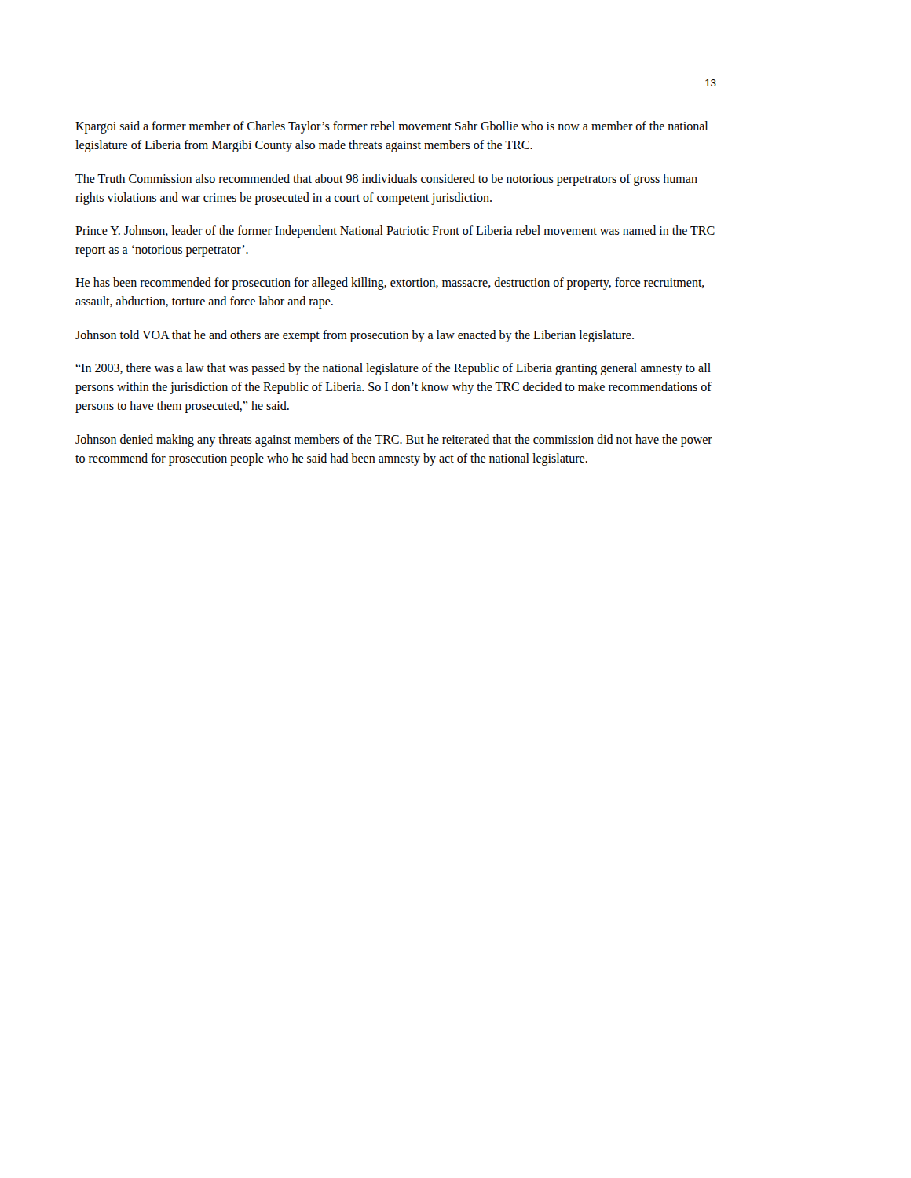13
Kpargoi said a former member of Charles Taylor’s former rebel movement Sahr Gbollie who is now a member of the national legislature of Liberia from Margibi County also made threats against members of the TRC.
The Truth Commission also recommended that about 98 individuals considered to be notorious perpetrators of gross human rights violations and war crimes be prosecuted in a court of competent jurisdiction.
Prince Y. Johnson, leader of the former Independent National Patriotic Front of Liberia rebel movement was named in the TRC report as a ‘notorious perpetrator’.
He has been recommended for prosecution for alleged killing, extortion, massacre, destruction of property, force recruitment, assault, abduction, torture and force labor and rape.
Johnson told VOA that he and others are exempt from prosecution by a law enacted by the Liberian legislature.
“In 2003, there was a law that was passed by the national legislature of the Republic of Liberia granting general amnesty to all persons within the jurisdiction of the Republic of Liberia. So I don’t know why the TRC decided to make recommendations of persons to have them prosecuted,” he said.
Johnson denied making any threats against members of the TRC. But he reiterated that the commission did not have the power to recommend for prosecution people who he said had been amnesty by act of the national legislature.